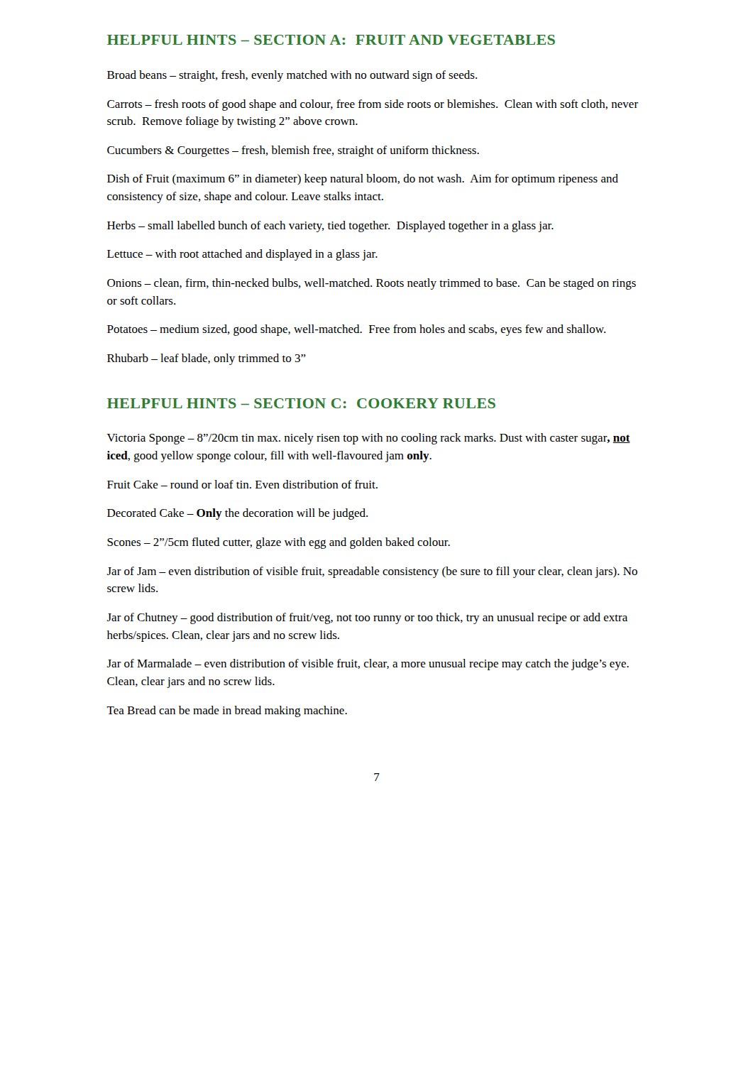Helpful Hints – Section A: Fruit and Vegetables
Broad beans – straight, fresh, evenly matched with no outward sign of seeds.
Carrots – fresh roots of good shape and colour, free from side roots or blemishes. Clean with soft cloth, never scrub. Remove foliage by twisting 2” above crown.
Cucumbers & Courgettes – fresh, blemish free, straight of uniform thickness.
Dish of Fruit (maximum 6” in diameter) keep natural bloom, do not wash. Aim for optimum ripeness and consistency of size, shape and colour. Leave stalks intact.
Herbs – small labelled bunch of each variety, tied together. Displayed together in a glass jar.
Lettuce – with root attached and displayed in a glass jar.
Onions – clean, firm, thin-necked bulbs, well-matched. Roots neatly trimmed to base. Can be staged on rings or soft collars.
Potatoes – medium sized, good shape, well-matched. Free from holes and scabs, eyes few and shallow.
Rhubarb – leaf blade, only trimmed to 3”
Helpful Hints – Section C: Cookery Rules
Victoria Sponge – 8”/20cm tin max. nicely risen top with no cooling rack marks. Dust with caster sugar, not iced, good yellow sponge colour, fill with well-flavoured jam only.
Fruit Cake – round or loaf tin. Even distribution of fruit.
Decorated Cake – Only the decoration will be judged.
Scones – 2”/5cm fluted cutter, glaze with egg and golden baked colour.
Jar of Jam – even distribution of visible fruit, spreadable consistency (be sure to fill your clear, clean jars). No screw lids.
Jar of Chutney – good distribution of fruit/veg, not too runny or too thick, try an unusual recipe or add extra herbs/spices. Clean, clear jars and no screw lids.
Jar of Marmalade – even distribution of visible fruit, clear, a more unusual recipe may catch the judge’s eye. Clean, clear jars and no screw lids.
Tea Bread can be made in bread making machine.
7